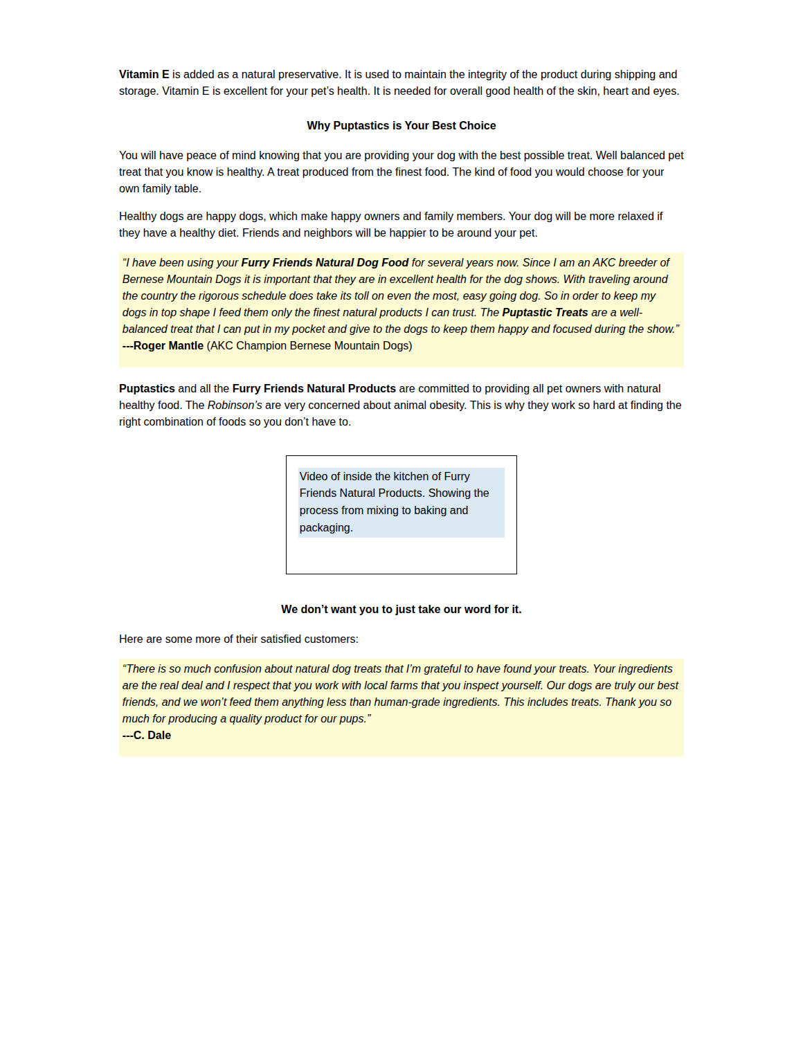Vitamin E is added as a natural preservative. It is used to maintain the integrity of the product during shipping and storage. Vitamin E is excellent for your pet’s health. It is needed for overall good health of the skin, heart and eyes.
Why Puptastics is Your Best Choice
You will have peace of mind knowing that you are providing your dog with the best possible treat. Well balanced pet treat that you know is healthy. A treat produced from the finest food. The kind of food you would choose for your own family table.
Healthy dogs are happy dogs, which make happy owners and family members. Your dog will be more relaxed if they have a healthy diet. Friends and neighbors will be happier to be around your pet.
“I have been using your Furry Friends Natural Dog Food for several years now. Since I am an AKC breeder of Bernese Mountain Dogs it is important that they are in excellent health for the dog shows. With traveling around the country the rigorous schedule does take its toll on even the most, easy going dog. So in order to keep my dogs in top shape I feed them only the finest natural products I can trust. The Puptastic Treats are a well-balanced treat that I can put in my pocket and give to the dogs to keep them happy and focused during the show.”
---Roger Mantle (AKC Champion Bernese Mountain Dogs)
Puptastics and all the Furry Friends Natural Products are committed to providing all pet owners with natural healthy food. The Robinson’s are very concerned about animal obesity. This is why they work so hard at finding the right combination of foods so you don’t have to.
Video of inside the kitchen of Furry Friends Natural Products. Showing the process from mixing to baking and packaging.
We don’t want you to just take our word for it.
Here are some more of their satisfied customers:
“There is so much confusion about natural dog treats that I’m grateful to have found your treats. Your ingredients are the real deal and I respect that you work with local farms that you inspect yourself. Our dogs are truly our best friends, and we won’t feed them anything less than human-grade ingredients. This includes treats. Thank you so much for producing a quality product for our pups.”
---C. Dale